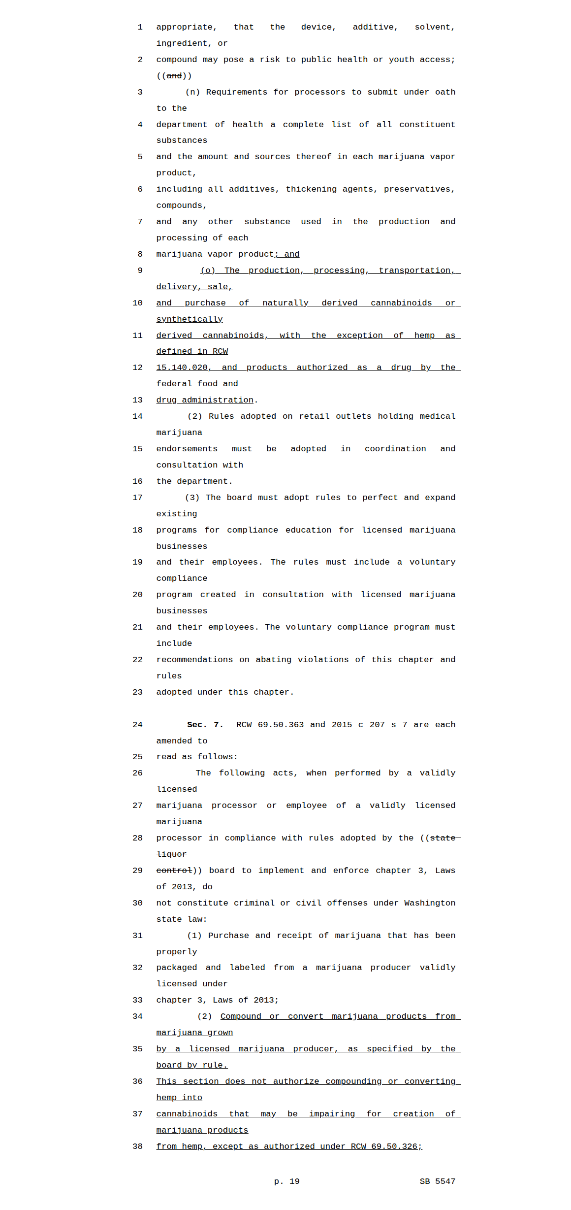1 appropriate, that the device, additive, solvent, ingredient, or
2 compound may pose a risk to public health or youth access; ((and))
3 (n) Requirements for processors to submit under oath to the
4 department of health a complete list of all constituent substances
5 and the amount and sources thereof in each marijuana vapor product,
6 including all additives, thickening agents, preservatives, compounds,
7 and any other substance used in the production and processing of each
8 marijuana vapor product; and
9 (o) The production, processing, transportation, delivery, sale,
10 and purchase of naturally derived cannabinoids or synthetically
11 derived cannabinoids, with the exception of hemp as defined in RCW
1215.140.020, and products authorized as a drug by the federal food and
13 drug administration.
14 (2) Rules adopted on retail outlets holding medical marijuana
15 endorsements must be adopted in coordination and consultation with
16 the department.
17 (3) The board must adopt rules to perfect and expand existing
18 programs for compliance education for licensed marijuana businesses
19 and their employees. The rules must include a voluntary compliance
20 program created in consultation with licensed marijuana businesses
21 and their employees. The voluntary compliance program must include
22 recommendations on abating violations of this chapter and rules
23 adopted under this chapter.
24 Sec. 7. RCW 69.50.363 and 2015 c 207 s 7 are each amended to
25 read as follows:
26 The following acts, when performed by a validly licensed
27 marijuana processor or employee of a validly licensed marijuana
28 processor in compliance with rules adopted by the ((state liquor
29 control)) board to implement and enforce chapter 3, Laws of 2013, do
30 not constitute criminal or civil offenses under Washington state law:
31 (1) Purchase and receipt of marijuana that has been properly
32 packaged and labeled from a marijuana producer validly licensed under
33 chapter 3, Laws of 2013;
34 (2) Compound or convert marijuana products from marijuana grown
35 by a licensed marijuana producer, as specified by the board by rule.
36 This section does not authorize compounding or converting hemp into
37 cannabinoids that may be impairing for creation of marijuana products
38 from hemp, except as authorized under RCW 69.50.326;
p. 19 SB 5547